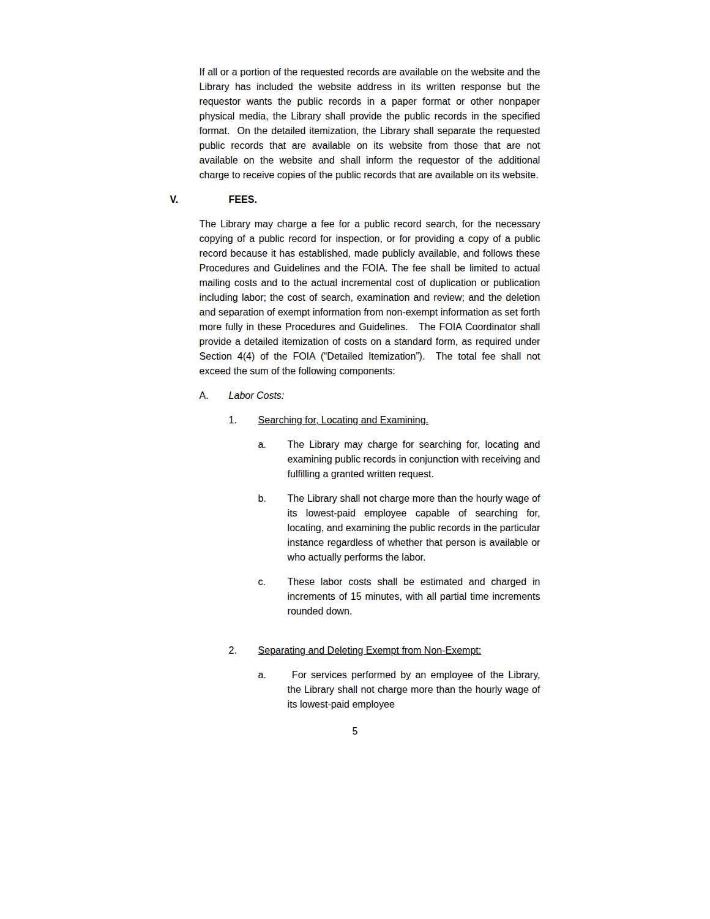If all or a portion of the requested records are available on the website and the Library has included the website address in its written response but the requestor wants the public records in a paper format or other nonpaper physical media, the Library shall provide the public records in the specified format. On the detailed itemization, the Library shall separate the requested public records that are available on its website from those that are not available on the website and shall inform the requestor of the additional charge to receive copies of the public records that are available on its website.
V. FEES.
The Library may charge a fee for a public record search, for the necessary copying of a public record for inspection, or for providing a copy of a public record because it has established, made publicly available, and follows these Procedures and Guidelines and the FOIA. The fee shall be limited to actual mailing costs and to the actual incremental cost of duplication or publication including labor; the cost of search, examination and review; and the deletion and separation of exempt information from non-exempt information as set forth more fully in these Procedures and Guidelines. The FOIA Coordinator shall provide a detailed itemization of costs on a standard form, as required under Section 4(4) of the FOIA (“Detailed Itemization”). The total fee shall not exceed the sum of the following components:
A. Labor Costs:
1. Searching for, Locating and Examining.
a. The Library may charge for searching for, locating and examining public records in conjunction with receiving and fulfilling a granted written request.
b. The Library shall not charge more than the hourly wage of its lowest-paid employee capable of searching for, locating, and examining the public records in the particular instance regardless of whether that person is available or who actually performs the labor.
c. These labor costs shall be estimated and charged in increments of 15 minutes, with all partial time increments rounded down.
2. Separating and Deleting Exempt from Non-Exempt:
a. For services performed by an employee of the Library, the Library shall not charge more than the hourly wage of its lowest-paid employee
5